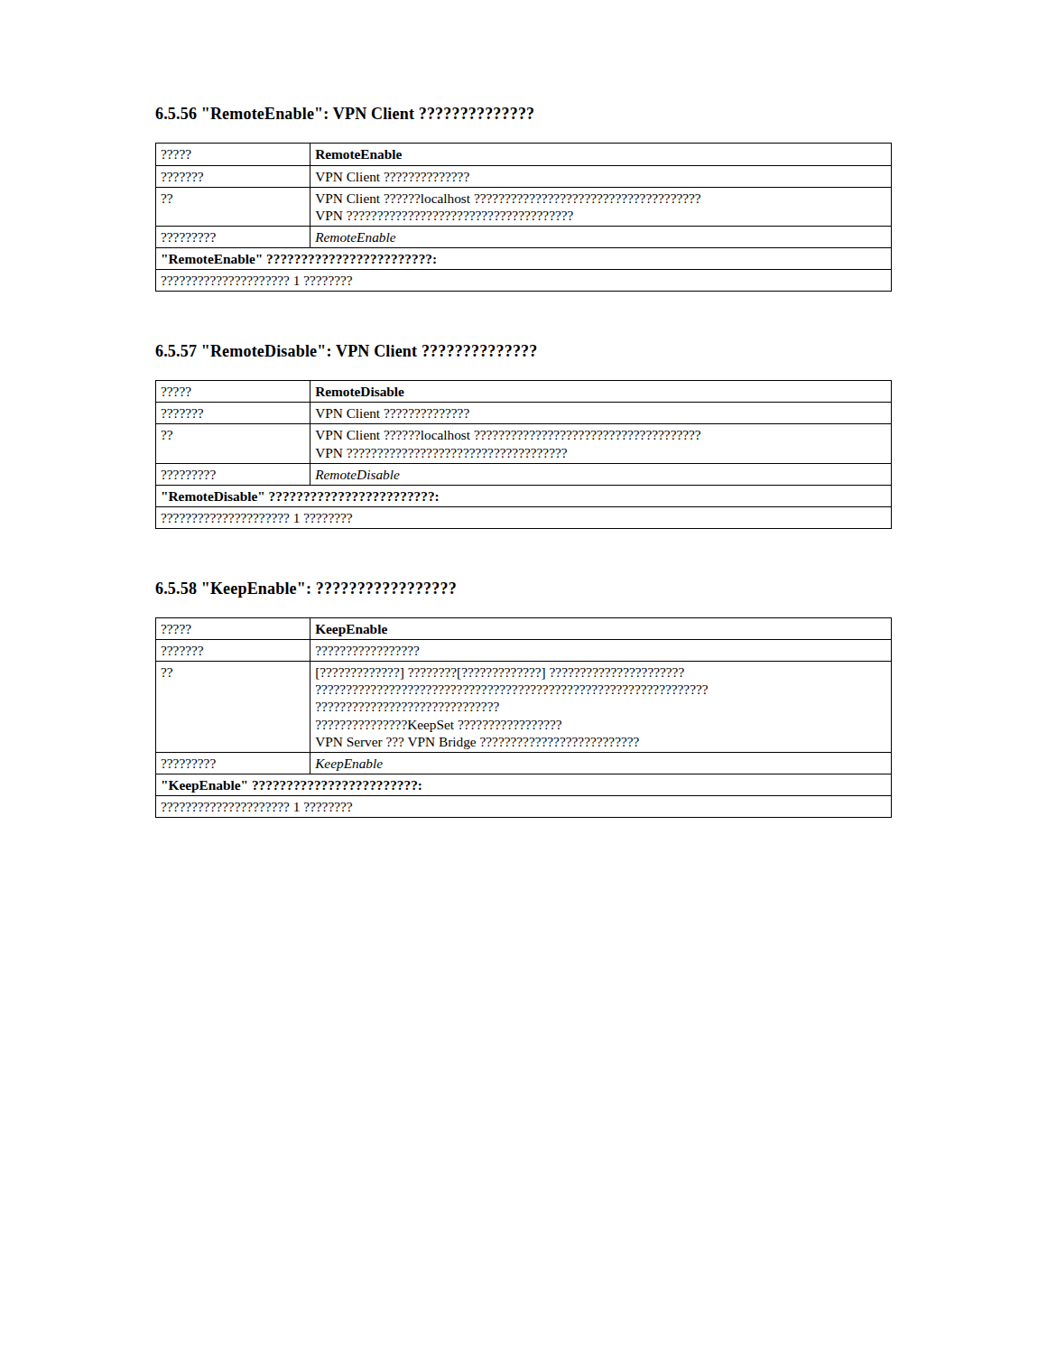6.5.56 "RemoteEnable": VPN Client ??????????????
| ????? | RemoteEnable |
| ??????? | VPN Client ?????????????? |
| ?? | VPN Client ??????localhost ????????????????????????????????????? VPN ????????????????????????????????????? |
| ????????? | RemoteEnable |
| "RemoteEnable" ????????????????????????: |
| ????????????????????? 1 ???????? |
6.5.57 "RemoteDisable": VPN Client ??????????????
| ????? | RemoteDisable |
| ??????? | VPN Client ?????????????? |
| ?? | VPN Client ??????localhost ????????????????????????????????????? VPN ???????????????????????????????????? |
| ????????? | RemoteDisable |
| "RemoteDisable" ????????????????????????: |
| ????????????????????? 1 ???????? |
6.5.58 "KeepEnable": ?????????????????
| ????? | KeepEnable |
| ??????? | ????????????????? |
| ?? | [?????????????] ????????[?????????????] ?????????????????????? ???????????????????????????????????????????????????????????????? ?????????????????????????????? ???????????????KeepSet ????????????????? VPN Server ??? VPN Bridge ?????????????????????????? |
| ????????? | KeepEnable |
| "KeepEnable" ????????????????????????: |
| ????????????????????? 1 ???????? |